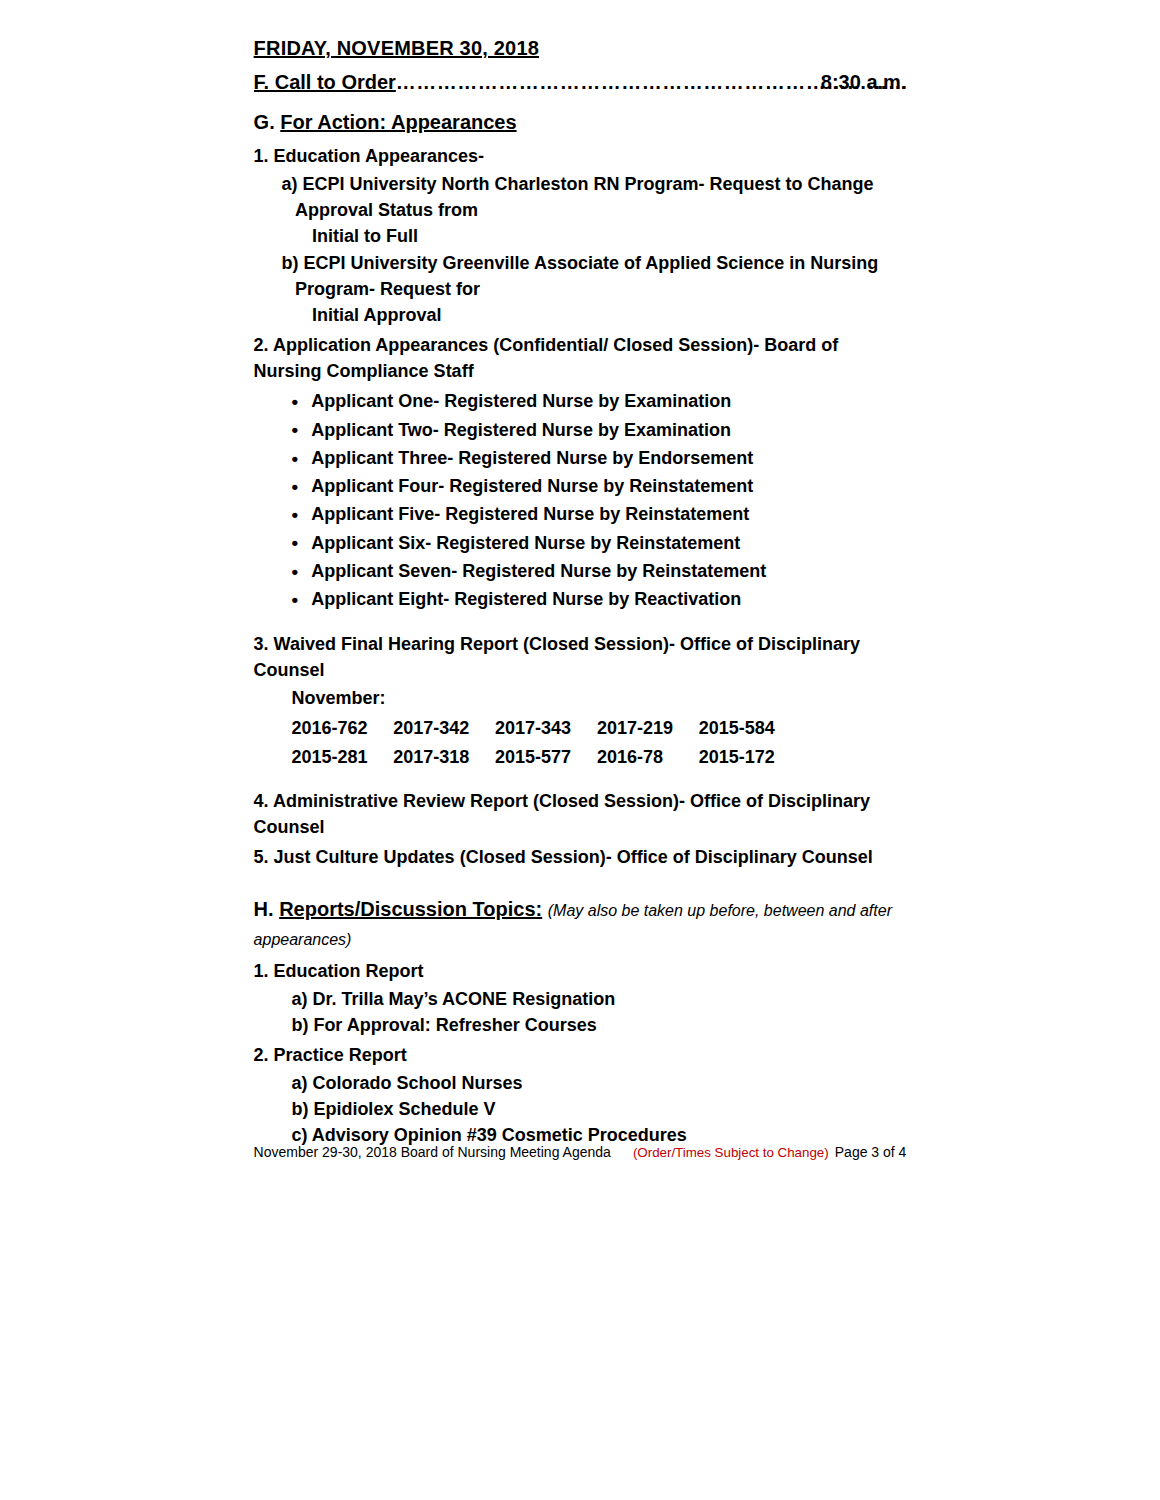FRIDAY, NOVEMBER 30, 2018
8:30 a.m. F. Call to Order…………………………………………………………………………
G. For Action: Appearances
1. Education Appearances-
a) ECPI University North Charleston RN Program- Request to Change Approval Status from Initial to Full
b) ECPI University Greenville Associate of Applied Science in Nursing Program- Request for Initial Approval
2. Application Appearances (Confidential/ Closed Session)- Board of Nursing Compliance Staff
Applicant One- Registered Nurse by Examination
Applicant Two- Registered Nurse by Examination
Applicant Three- Registered Nurse by Endorsement
Applicant Four- Registered Nurse by Reinstatement
Applicant Five- Registered Nurse by Reinstatement
Applicant Six- Registered Nurse by Reinstatement
Applicant Seven- Registered Nurse by Reinstatement
Applicant Eight- Registered Nurse by Reactivation
3. Waived Final Hearing Report (Closed Session)- Office of Disciplinary Counsel
November:
| 2016-762 | 2017-342 | 2017-343 | 2017-219 | 2015-584 |
| 2015-281 | 2017-318 | 2015-577 | 2016-78 | 2015-172 |
4. Administrative Review Report (Closed Session)- Office of Disciplinary Counsel
5. Just Culture Updates (Closed Session)- Office of Disciplinary Counsel
H. Reports/Discussion Topics: (May also be taken up before, between and after appearances)
1. Education Report
a) Dr. Trilla May’s ACONE Resignation
b) For Approval: Refresher Courses
2. Practice Report
a) Colorado School Nurses
b) Epidiolex Schedule V
c) Advisory Opinion #39 Cosmetic Procedures
November 29-30, 2018 Board of Nursing Meeting Agenda (Order/Times Subject to Change) Page 3 of 4